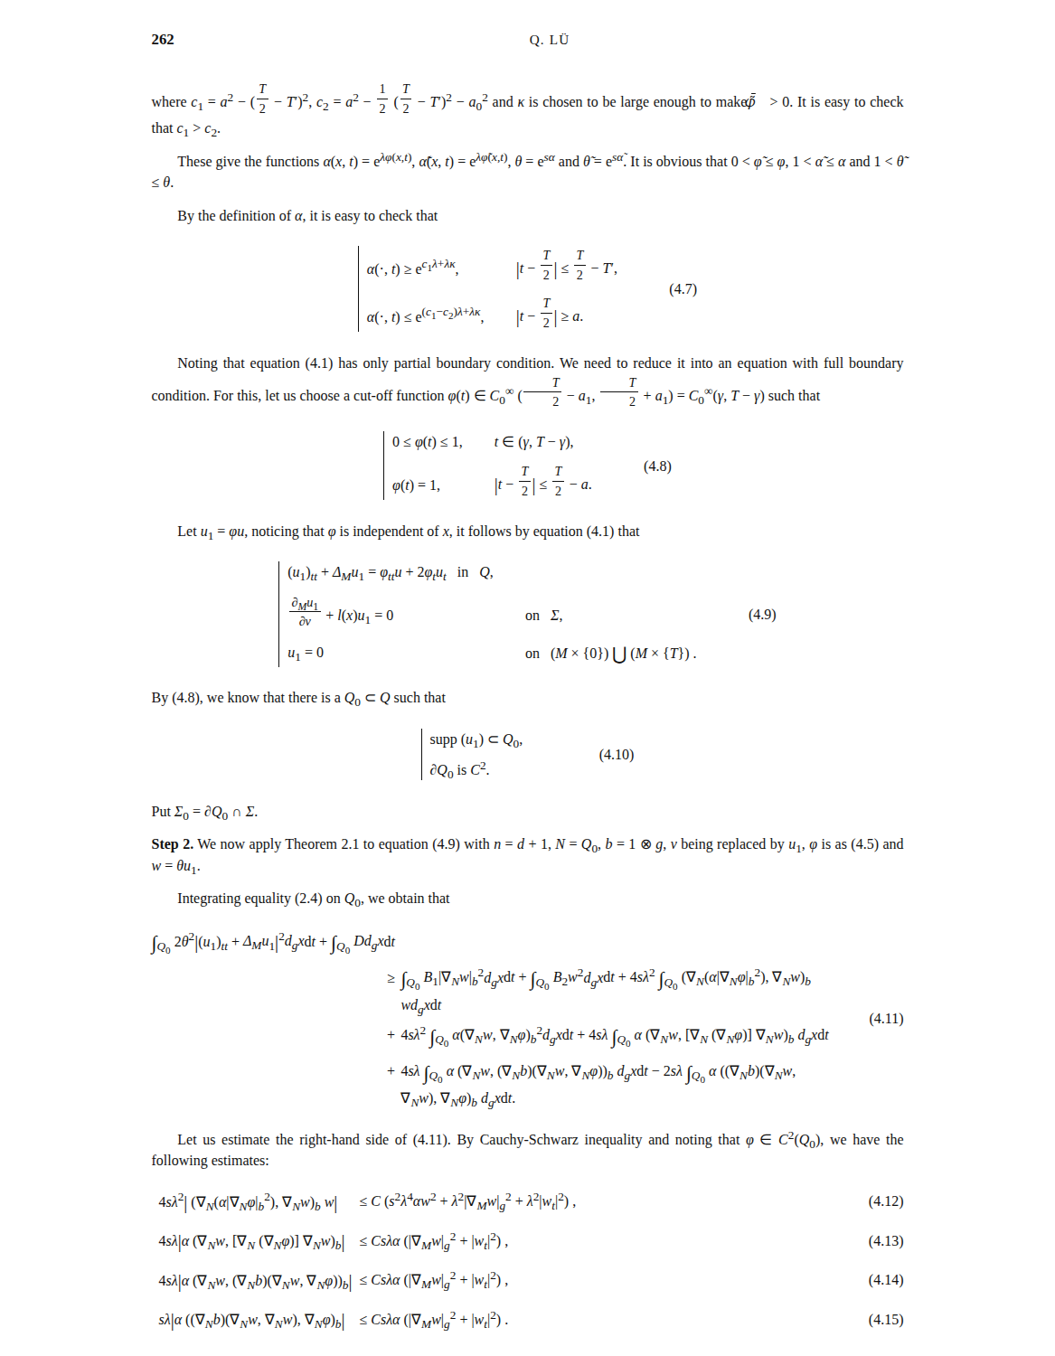262 Q. LÜ
where c1 = a2 − (T 2 − T′)2, c2 = a2 − 12 (T 2 − T′)2 − a02 and κ is chosen to be large enough to make 𝜑̃ > 0. It is easy to check that c1 > c2.
These give the functions α(x, t) = eλφ(x,t), α̃(x, t) = eλφ̃(x,t), θ = esα and θ̃ = esα̃. It is obvious that 0 < φ̃ ≤ φ, 1 < α̃ ≤ α and 1 < θ̃ ≤ θ.
By the definition of α, it is easy to check that
α(·, t) ≥ ec1λ+λκ, |t − T 2| ≤ T 2 − T′, α(·, t) ≤ e(c1−c2)λ+λκ, |t − T 2| ≥ a.
(4.7)
Noting that equation (4.1) has only partial boundary condition. We need to reduce it into an equation with full boundary condition. For this, let us choose a cut-off function φ(t) ∈ C0∞ (T 2 − a1, T 2 + a1) = C0∞(γ, T − γ) such that
0 ≤ φ(t) ≤ 1, t ∈ (γ, T − γ), φ(t) = 1, |t − T 2| ≤ T 2 − a.
(4.8)
Let u1 = φu, noticing that φ is independent of x, it follows by equation (4.1) that
(u1)tt + ΔMu1 = φttu + 2φtut in Q, ∂Mu1∂ν + l(x)u1 = 0 on Σ, u1 = 0 on (M × {0}) ⋃ (M × {T}) .
(4.9)
By (4.8), we know that there is a Q0 ⊂ Q such that
supp (u1) ⊂ Q0, ∂Q0 is C2.
(4.10)
Put Σ0 = ∂Q0 ∩ Σ.
Step 2. We now apply Theorem 2.1 to equation (4.9) with n = d + 1, N = Q0, b = 1 ⊗ g, v being replaced by u1, φ is as (4.5) and w = θu1.
Integrating equality (2.4) on Q0, we obtain that
∫Q0 2θ2|(u1)tt + ΔMu1|2dgxdt + ∫Q0 Ddgxdt
≥
∫Q0 B1|∇Nw|b2dgxdt + ∫Q0 B2w2dgxdt + 4sλ2 ∫Q0 (∇N(α|∇Nφ|b2), ∇Nw)b wdgxdt
+
4sλ2 ∫Q0 α(∇Nw, ∇Nφ)b2dgxdt + 4sλ ∫Q0 α (∇Nw, [∇N (∇Nφ)] ∇Nw)b dgxdt
+
4sλ ∫Q0 α (∇Nw, (∇Nb)(∇Nw, ∇Nφ))b dgxdt − 2sλ ∫Q0 α ((∇Nb)(∇Nw, ∇Nw), ∇Nφ)b dgxdt.
(4.11)
Let us estimate the right-hand side of (4.11). By Cauchy-Schwarz inequality and noting that φ ∈ C2(Q0), we have the following estimates:
4sλ2| (∇N(α|∇Nφ|b2), ∇Nw)b w|
≤ C (s2λ4αw2 + λ2|∇Mw|g2 + λ2|wt|2) ,
(4.12)
4sλ|α (∇Nw, [∇N (∇Nφ)] ∇Nw)b|
≤ Csλα (|∇Mw|g2 + |wt|2) ,
(4.13)
4sλ|α (∇Nw, (∇Nb)(∇Nw, ∇Nφ))b|
≤ Csλα (|∇Mw|g2 + |wt|2) ,
(4.14)
sλ|α ((∇Nb)(∇Nw, ∇Nw), ∇Nφ)b|
≤ Csλα (|∇Mw|g2 + |wt|2) .
(4.15)